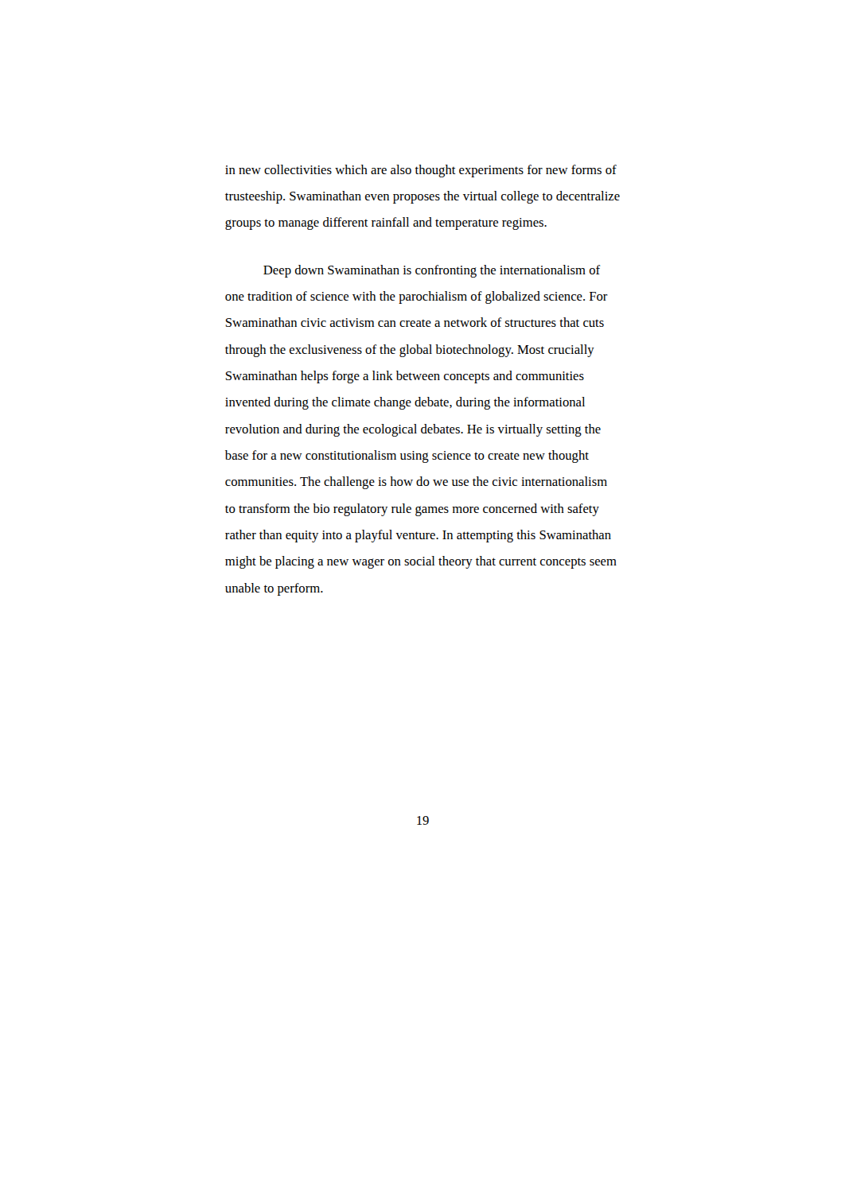in new collectivities which are also thought experiments for new forms of trusteeship. Swaminathan even proposes the virtual college to decentralize groups to manage different rainfall and temperature regimes.
Deep down Swaminathan is confronting the internationalism of one tradition of science with the parochialism of globalized science. For Swaminathan civic activism can create a network of structures that cuts through the exclusiveness of the global biotechnology. Most crucially Swaminathan helps forge a link between concepts and communities invented during the climate change debate, during the informational revolution and during the ecological debates. He is virtually setting the base for a new constitutionalism using science to create new thought communities. The challenge is how do we use the civic internationalism to transform the bio regulatory rule games more concerned with safety rather than equity into a playful venture. In attempting this Swaminathan might be placing a new wager on social theory that current concepts seem unable to perform.
19